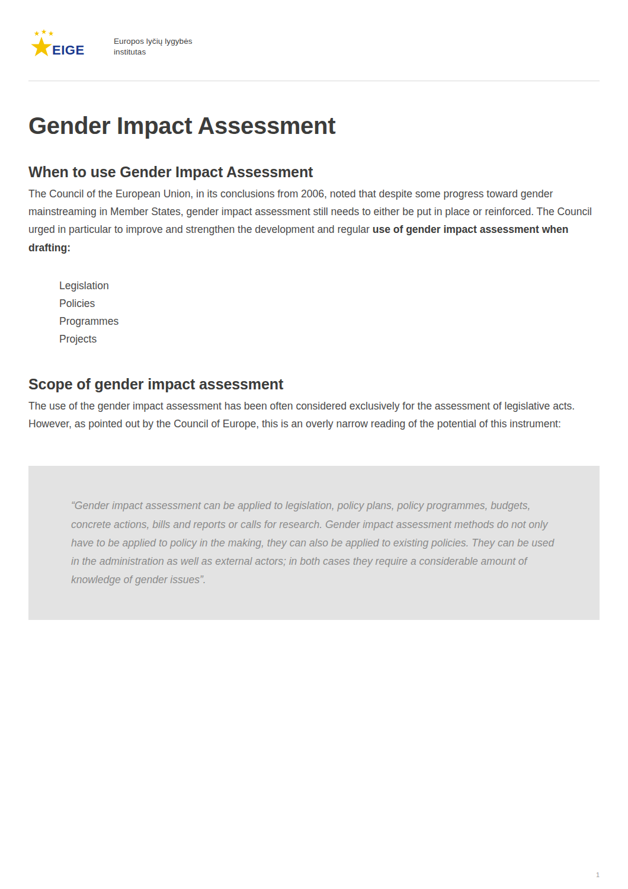EIGE
Europos lyčių lygybės
institutas
Gender Impact Assessment
When to use Gender Impact Assessment
The Council of the European Union, in its conclusions from 2006, noted that despite some progress toward gender mainstreaming in Member States, gender impact assessment still needs to either be put in place or reinforced. The Council urged in particular to improve and strengthen the development and regular use of gender impact assessment when drafting:
Legislation
Policies
Programmes
Projects
Scope of gender impact assessment
The use of the gender impact assessment has been often considered exclusively for the assessment of legislative acts. However, as pointed out by the Council of Europe, this is an overly narrow reading of the potential of this instrument:
“Gender impact assessment can be applied to legislation, policy plans, policy programmes, budgets, concrete actions, bills and reports or calls for research. Gender impact assessment methods do not only have to be applied to policy in the making, they can also be applied to existing policies. They can be used in the administration as well as external actors; in both cases they require a considerable amount of knowledge of gender issues”.
1